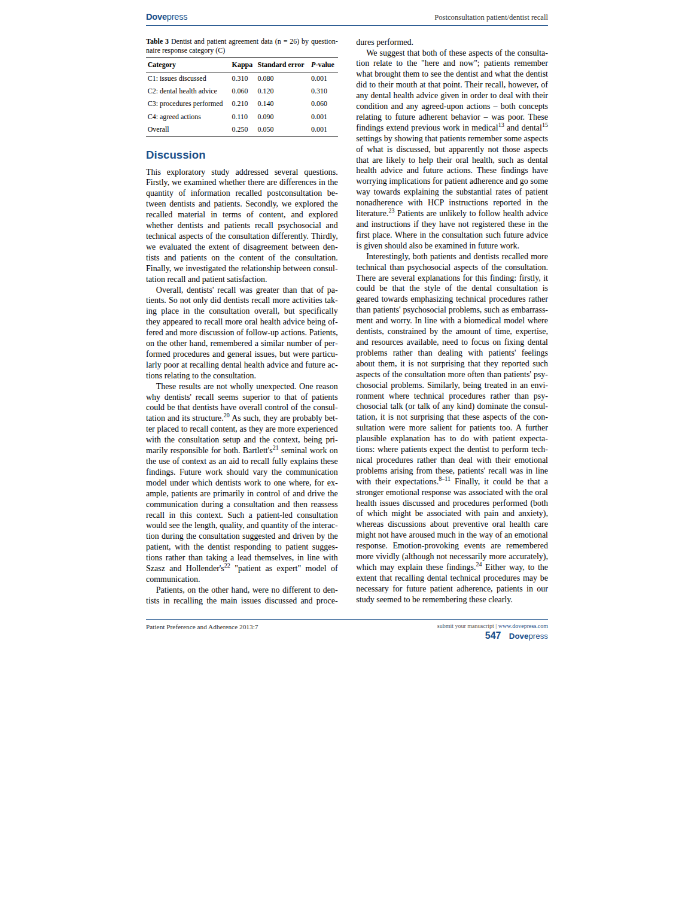Dovepress
Postconsultation patient/dentist recall
Table 3 Dentist and patient agreement data (n = 26) by questionnaire response category (C)
| Category | Kappa | Standard error | P -value |
| --- | --- | --- | --- |
| C1: issues discussed | 0.310 | 0.080 | 0.001 |
| C2: dental health advice | 0.060 | 0.120 | 0.310 |
| C3: procedures performed | 0.210 | 0.140 | 0.060 |
| C4: agreed actions | 0.110 | 0.090 | 0.001 |
| Overall | 0.250 | 0.050 | 0.001 |
Discussion
This exploratory study addressed several questions. Firstly, we examined whether there are differences in the quantity of information recalled postconsultation between dentists and patients. Secondly, we explored the recalled material in terms of content, and explored whether dentists and patients recall psychosocial and technical aspects of the consultation differently. Thirdly, we evaluated the extent of disagreement between dentists and patients on the content of the consultation. Finally, we investigated the relationship between consultation recall and patient satisfaction.
Overall, dentists' recall was greater than that of patients. So not only did dentists recall more activities taking place in the consultation overall, but specifically they appeared to recall more oral health advice being offered and more discussion of follow-up actions. Patients, on the other hand, remembered a similar number of performed procedures and general issues, but were particularly poor at recalling dental health advice and future actions relating to the consultation.
These results are not wholly unexpected. One reason why dentists' recall seems superior to that of patients could be that dentists have overall control of the consultation and its structure.20 As such, they are probably better placed to recall content, as they are more experienced with the consultation setup and the context, being primarily responsible for both. Bartlett's21 seminal work on the use of context as an aid to recall fully explains these findings. Future work should vary the communication model under which dentists work to one where, for example, patients are primarily in control of and drive the communication during a consultation and then reassess recall in this context. Such a patient-led consultation would see the length, quality, and quantity of the interaction during the consultation suggested and driven by the patient, with the dentist responding to patient suggestions rather than taking a lead themselves, in line with Szasz and Hollender's22 "patient as expert" model of communication.
Patients, on the other hand, were no different to dentists in recalling the main issues discussed and procedures performed.
We suggest that both of these aspects of the consultation relate to the "here and now"; patients remember what brought them to see the dentist and what the dentist did to their mouth at that point. Their recall, however, of any dental health advice given in order to deal with their condition and any agreed-upon actions – both concepts relating to future adherent behavior – was poor. These findings extend previous work in medical13 and dental15 settings by showing that patients remember some aspects of what is discussed, but apparently not those aspects that are likely to help their oral health, such as dental health advice and future actions. These findings have worrying implications for patient adherence and go some way towards explaining the substantial rates of patient nonadherence with HCP instructions reported in the literature.23 Patients are unlikely to follow health advice and instructions if they have not registered these in the first place. Where in the consultation such future advice is given should also be examined in future work.
Interestingly, both patients and dentists recalled more technical than psychosocial aspects of the consultation. There are several explanations for this finding: firstly, it could be that the style of the dental consultation is geared towards emphasizing technical procedures rather than patients' psychosocial problems, such as embarrassment and worry. In line with a biomedical model where dentists, constrained by the amount of time, expertise, and resources available, need to focus on fixing dental problems rather than dealing with patients' feelings about them, it is not surprising that they reported such aspects of the consultation more often than patients' psychosocial problems. Similarly, being treated in an environment where technical procedures rather than psychosocial talk (or talk of any kind) dominate the consultation, it is not surprising that these aspects of the consultation were more salient for patients too. A further plausible explanation has to do with patient expectations: where patients expect the dentist to perform technical procedures rather than deal with their emotional problems arising from these, patients' recall was in line with their expectations.8–11 Finally, it could be that a stronger emotional response was associated with the oral health issues discussed and procedures performed (both of which might be associated with pain and anxiety), whereas discussions about preventive oral health care might not have aroused much in the way of an emotional response. Emotion-provoking events are remembered more vividly (although not necessarily more accurately), which may explain these findings.24 Either way, to the extent that recalling dental technical procedures may be necessary for future patient adherence, patients in our study seemed to be remembering these clearly.
Patient Preference and Adherence 2013:7
submit your manuscript | www.dovepress.com
547 Dovepress